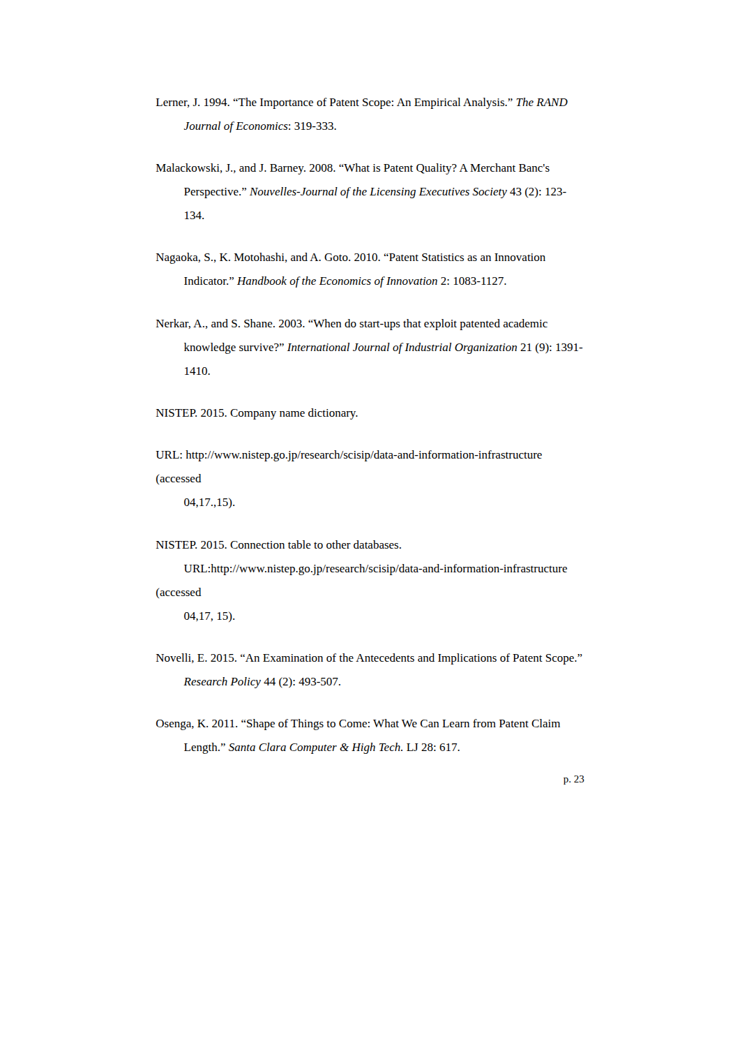Lerner, J. 1994. “The Importance of Patent Scope: An Empirical Analysis.” The RAND Journal of Economics: 319-333.
Malackowski, J., and J. Barney. 2008. “What is Patent Quality? A Merchant Banc's Perspective.” Nouvelles-Journal of the Licensing Executives Society 43 (2): 123-134.
Nagaoka, S., K. Motohashi, and A. Goto. 2010. “Patent Statistics as an Innovation Indicator.” Handbook of the Economics of Innovation 2: 1083-1127.
Nerkar, A., and S. Shane. 2003. “When do start-ups that exploit patented academic knowledge survive?” International Journal of Industrial Organization 21 (9): 1391-1410.
NISTEP. 2015. Company name dictionary.
URL: http://www.nistep.go.jp/research/scisip/data-and-information-infrastructure (accessed
04,17.,15).
NISTEP. 2015. Connection table to other databases.
URL:http://www.nistep.go.jp/research/scisip/data-and-information-infrastructure (accessed
04,17, 15).
Novelli, E. 2015. “An Examination of the Antecedents and Implications of Patent Scope.” Research Policy 44 (2): 493-507.
Osenga, K. 2011. “Shape of Things to Come: What We Can Learn from Patent Claim Length.” Santa Clara Computer & High Tech. LJ 28: 617.
p. 23